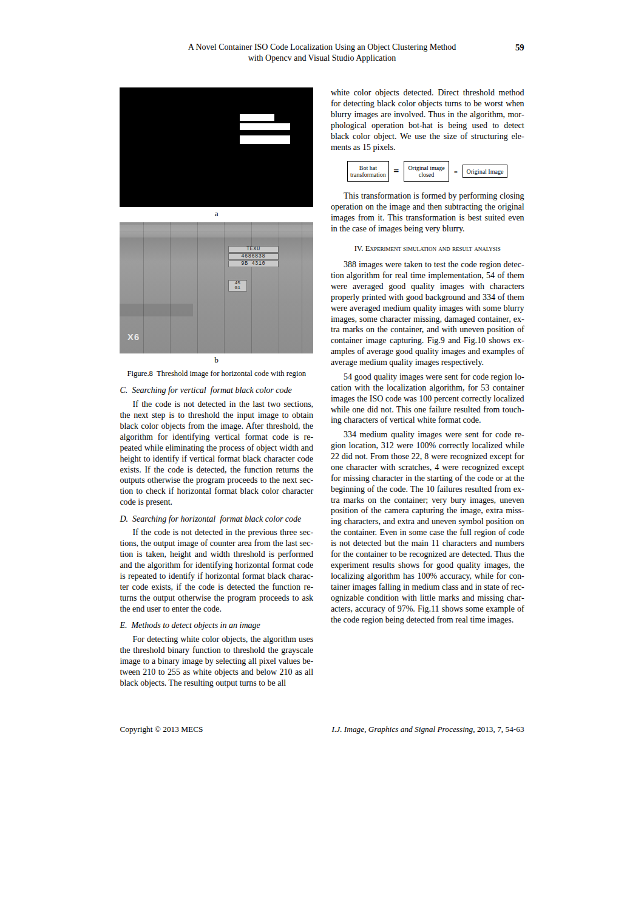A Novel Container ISO Code Localization Using an Object Clustering Method
with Opencv and Visual Studio Application
59
a
TEXU
4686838
9B 4310
45
G1
X6
b
Figure.8 Threshold image for horizontal code with region
C. Searching for vertical format black color code
If the code is not detected in the last two sections, the next step is to threshold the input image to obtain black color objects from the image. After threshold, the algorithm for identifying vertical format code is repeated while eliminating the process of object width and height to identify if vertical format black character code exists. If the code is detected, the function returns the outputs otherwise the program proceeds to the next section to check if horizontal format black color character code is present.
D. Searching for horizontal format black color code
If the code is not detected in the previous three sections, the output image of counter area from the last section is taken, height and width threshold is performed and the algorithm for identifying horizontal format code is repeated to identify if horizontal format black character code exists, if the code is detected the function returns the output otherwise the program proceeds to ask the end user to enter the code.
E. Methods to detect objects in an image
For detecting white color objects, the algorithm uses the threshold binary function to threshold the grayscale image to a binary image by selecting all pixel values between 210 to 255 as white objects and below 210 as all black objects. The resulting output turns to be all
white color objects detected. Direct threshold method for detecting black color objects turns to be worst when blurry images are involved. Thus in the algorithm, morphological operation bot-hat is being used to detect black color object. We use the size of structuring elements as 15 pixels.
Bot hat
transformation
=
Original image
closed
-
Original Image
This transformation is formed by performing closing operation on the image and then subtracting the original images from it. This transformation is best suited even in the case of images being very blurry.
IV. Experiment simulation and result analysis
388 images were taken to test the code region detection algorithm for real time implementation, 54 of them were averaged good quality images with characters properly printed with good background and 334 of them were averaged medium quality images with some blurry images, some character missing, damaged container, extra marks on the container, and with uneven position of container image capturing. Fig.9 and Fig.10 shows examples of average good quality images and examples of average medium quality images respectively.
54 good quality images were sent for code region location with the localization algorithm, for 53 container images the ISO code was 100 percent correctly localized while one did not. This one failure resulted from touching characters of vertical white format code.
334 medium quality images were sent for code region location, 312 were 100% correctly localized while 22 did not. From those 22, 8 were recognized except for one character with scratches, 4 were recognized except for missing character in the starting of the code or at the beginning of the code. The 10 failures resulted from extra marks on the container; very bury images, uneven position of the camera capturing the image, extra missing characters, and extra and uneven symbol position on the container. Even in some case the full region of code is not detected but the main 11 characters and numbers for the container to be recognized are detected. Thus the experiment results shows for good quality images, the localizing algorithm has 100% accuracy, while for container images falling in medium class and in state of recognizable condition with little marks and missing characters, accuracy of 97%. Fig.11 shows some example of the code region being detected from real time images.
Copyright © 2013 MECS
I.J. Image, Graphics and Signal Processing, 2013, 7, 54-63